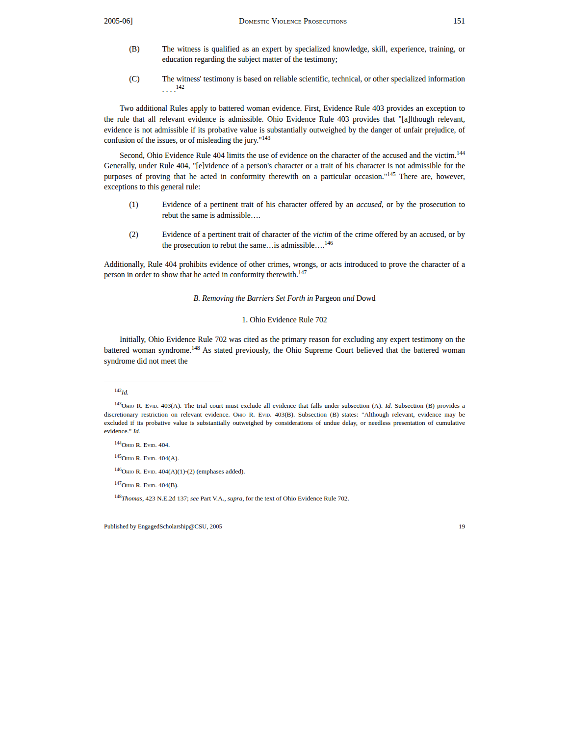2005-06]
Domestic Violence Prosecutions
151
(B)
The witness is qualified as an expert by specialized knowledge, skill, experience, training, or education regarding the subject matter of the testimony;
(C)
The witness' testimony is based on reliable scientific, technical, or other specialized information . . . .142
Two additional Rules apply to battered woman evidence. First, Evidence Rule 403 provides an exception to the rule that all relevant evidence is admissible. Ohio Evidence Rule 403 provides that "[a]lthough relevant, evidence is not admissible if its probative value is substantially outweighed by the danger of unfair prejudice, of confusion of the issues, or of misleading the jury."143
Second, Ohio Evidence Rule 404 limits the use of evidence on the character of the accused and the victim.144 Generally, under Rule 404, "[e]vidence of a person's character or a trait of his character is not admissible for the purposes of proving that he acted in conformity therewith on a particular occasion."145 There are, however, exceptions to this general rule:
(1)
Evidence of a pertinent trait of his character offered by an accused, or by the prosecution to rebut the same is admissible….
(2)
Evidence of a pertinent trait of character of the victim of the crime offered by an accused, or by the prosecution to rebut the same…is admissible….146
Additionally, Rule 404 prohibits evidence of other crimes, wrongs, or acts introduced to prove the character of a person in order to show that he acted in conformity therewith.147
B. Removing the Barriers Set Forth in Pargeon and Dowd
1. Ohio Evidence Rule 702
Initially, Ohio Evidence Rule 702 was cited as the primary reason for excluding any expert testimony on the battered woman syndrome.148 As stated previously, the Ohio Supreme Court believed that the battered woman syndrome did not meet the
142Id.
143Ohio R. Evid. 403(A). The trial court must exclude all evidence that falls under subsection (A). Id. Subsection (B) provides a discretionary restriction on relevant evidence. Ohio R. Evid. 403(B). Subsection (B) states: "Although relevant, evidence may be excluded if its probative value is substantially outweighed by considerations of undue delay, or needless presentation of cumulative evidence." Id.
144Ohio R. Evid. 404.
145Ohio R. Evid. 404(A).
146Ohio R. Evid. 404(A)(1)-(2) (emphases added).
147Ohio R. Evid. 404(B).
148Thomas, 423 N.E.2d 137; see Part V.A., supra, for the text of Ohio Evidence Rule 702.
Published by EngagedScholarship@CSU, 2005
19